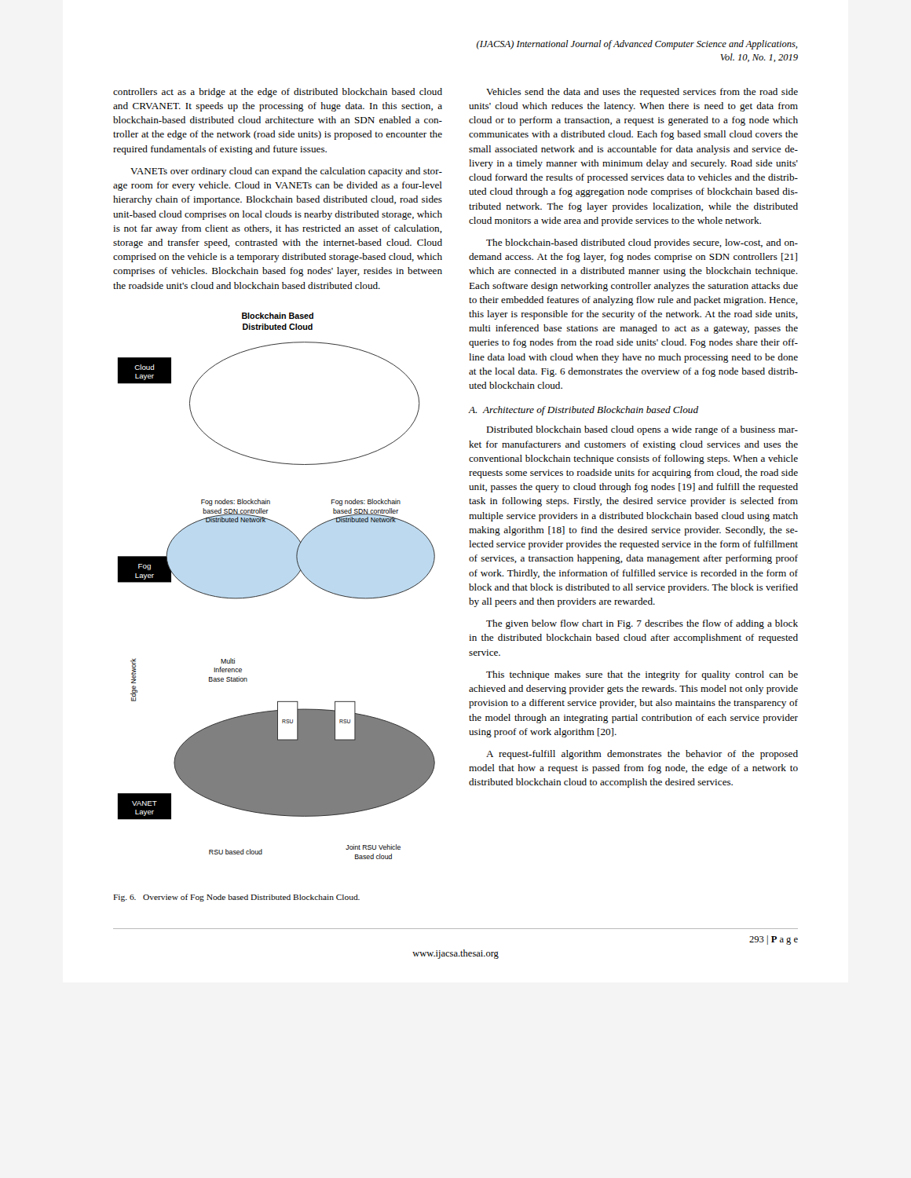(IJACSA) International Journal of Advanced Computer Science and Applications, Vol. 10, No. 1, 2019
controllers act as a bridge at the edge of distributed blockchain based cloud and CRVANET. It speeds up the processing of huge data. In this section, a blockchain-based distributed cloud architecture with an SDN enabled a controller at the edge of the network (road side units) is proposed to encounter the required fundamentals of existing and future issues.
VANETs over ordinary cloud can expand the calculation capacity and storage room for every vehicle. Cloud in VANETs can be divided as a four-level hierarchy chain of importance. Blockchain based distributed cloud, road sides unit-based cloud comprises on local clouds is nearby distributed storage, which is not far away from client as others, it has restricted an asset of calculation, storage and transfer speed, contrasted with the internet-based cloud. Cloud comprised on the vehicle is a temporary distributed storage-based cloud, which comprises of vehicles. Blockchain based fog nodes' layer, resides in between the roadside unit's cloud and blockchain based distributed cloud.
Fig. 6. Overview of Fog Node based Distributed Blockchain Cloud.
Vehicles send the data and uses the requested services from the road side units' cloud which reduces the latency. When there is need to get data from cloud or to perform a transaction, a request is generated to a fog node which communicates with a distributed cloud. Each fog based small cloud covers the small associated network and is accountable for data analysis and service delivery in a timely manner with minimum delay and securely. Road side units' cloud forward the results of processed services data to vehicles and the distributed cloud through a fog aggregation node comprises of blockchain based distributed network. The fog layer provides localization, while the distributed cloud monitors a wide area and provide services to the whole network.
The blockchain-based distributed cloud provides secure, low-cost, and on-demand access. At the fog layer, fog nodes comprise on SDN controllers [21] which are connected in a distributed manner using the blockchain technique. Each software design networking controller analyzes the saturation attacks due to their embedded features of analyzing flow rule and packet migration. Hence, this layer is responsible for the security of the network. At the road side units, multi inferenced base stations are managed to act as a gateway, passes the queries to fog nodes from the road side units' cloud. Fog nodes share their offline data load with cloud when they have no much processing need to be done at the local data. Fig. 6 demonstrates the overview of a fog node based distributed blockchain cloud.
A. Architecture of Distributed Blockchain based Cloud
Distributed blockchain based cloud opens a wide range of a business market for manufacturers and customers of existing cloud services and uses the conventional blockchain technique consists of following steps. When a vehicle requests some services to roadside units for acquiring from cloud, the road side unit, passes the query to cloud through fog nodes [19] and fulfill the requested task in following steps. Firstly, the desired service provider is selected from multiple service providers in a distributed blockchain based cloud using match making algorithm [18] to find the desired service provider. Secondly, the selected service provider provides the requested service in the form of fulfillment of services, a transaction happening, data management after performing proof of work. Thirdly, the information of fulfilled service is recorded in the form of block and that block is distributed to all service providers. The block is verified by all peers and then providers are rewarded.
The given below flow chart in Fig. 7 describes the flow of adding a block in the distributed blockchain based cloud after accomplishment of requested service.
This technique makes sure that the integrity for quality control can be achieved and deserving provider gets the rewards. This model not only provide provision to a different service provider, but also maintains the transparency of the model through an integrating partial contribution of each service provider using proof of work algorithm [20].
A request-fulfill algorithm demonstrates the behavior of the proposed model that how a request is passed from fog node, the edge of a network to distributed blockchain cloud to accomplish the desired services.
293 | P a g e
www.ijacsa.thesai.org